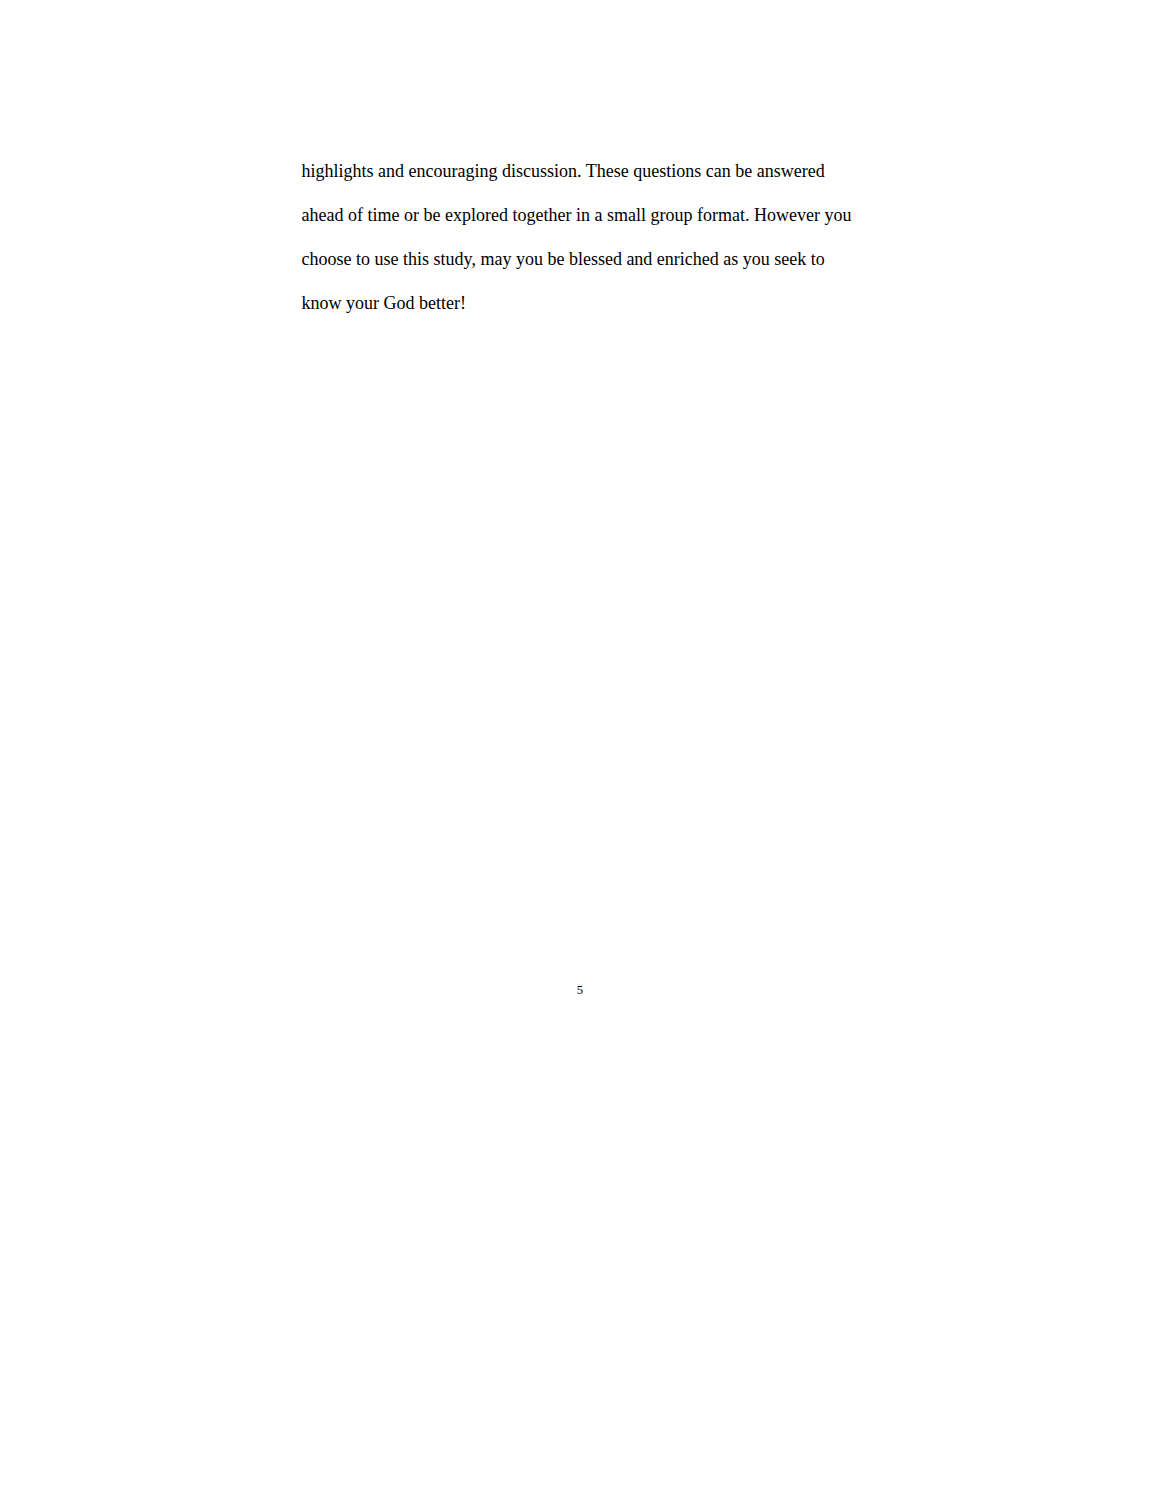highlights and encouraging discussion. These questions can be answered ahead of time or be explored together in a small group format. However you choose to use this study, may you be blessed and enriched as you seek to know your God better!
5